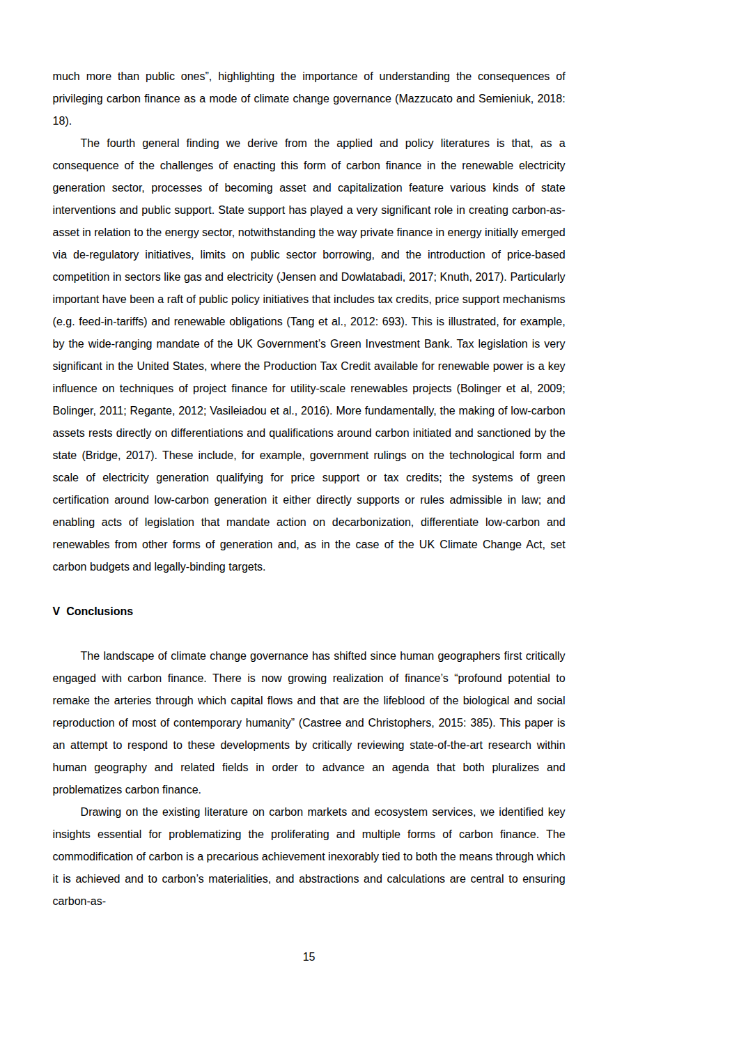much more than public ones”, highlighting the importance of understanding the consequences of privileging carbon finance as a mode of climate change governance (Mazzucato and Semieniuk, 2018: 18).
The fourth general finding we derive from the applied and policy literatures is that, as a consequence of the challenges of enacting this form of carbon finance in the renewable electricity generation sector, processes of becoming asset and capitalization feature various kinds of state interventions and public support. State support has played a very significant role in creating carbon-as-asset in relation to the energy sector, notwithstanding the way private finance in energy initially emerged via de-regulatory initiatives, limits on public sector borrowing, and the introduction of price-based competition in sectors like gas and electricity (Jensen and Dowlatabadi, 2017; Knuth, 2017). Particularly important have been a raft of public policy initiatives that includes tax credits, price support mechanisms (e.g. feed-in-tariffs) and renewable obligations (Tang et al., 2012: 693). This is illustrated, for example, by the wide-ranging mandate of the UK Government’s Green Investment Bank. Tax legislation is very significant in the United States, where the Production Tax Credit available for renewable power is a key influence on techniques of project finance for utility-scale renewables projects (Bolinger et al, 2009; Bolinger, 2011; Regante, 2012; Vasileiadou et al., 2016). More fundamentally, the making of low-carbon assets rests directly on differentiations and qualifications around carbon initiated and sanctioned by the state (Bridge, 2017). These include, for example, government rulings on the technological form and scale of electricity generation qualifying for price support or tax credits; the systems of green certification around low-carbon generation it either directly supports or rules admissible in law; and enabling acts of legislation that mandate action on decarbonization, differentiate low-carbon and renewables from other forms of generation and, as in the case of the UK Climate Change Act, set carbon budgets and legally-binding targets.
V Conclusions
The landscape of climate change governance has shifted since human geographers first critically engaged with carbon finance. There is now growing realization of finance’s “profound potential to remake the arteries through which capital flows and that are the lifeblood of the biological and social reproduction of most of contemporary humanity” (Castree and Christophers, 2015: 385). This paper is an attempt to respond to these developments by critically reviewing state-of-the-art research within human geography and related fields in order to advance an agenda that both pluralizes and problematizes carbon finance.
Drawing on the existing literature on carbon markets and ecosystem services, we identified key insights essential for problematizing the proliferating and multiple forms of carbon finance. The commodification of carbon is a precarious achievement inexorably tied to both the means through which it is achieved and to carbon’s materialities, and abstractions and calculations are central to ensuring carbon-as-
15